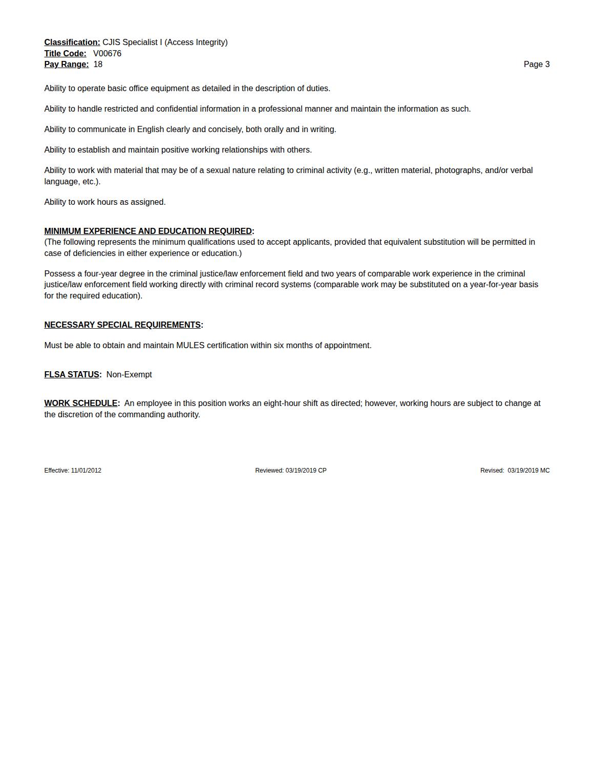Classification: CJIS Specialist I (Access Integrity)
Title Code: V00676
Pay Range: 18
Page 3
Ability to operate basic office equipment as detailed in the description of duties.
Ability to handle restricted and confidential information in a professional manner and maintain the information as such.
Ability to communicate in English clearly and concisely, both orally and in writing.
Ability to establish and maintain positive working relationships with others.
Ability to work with material that may be of a sexual nature relating to criminal activity (e.g., written material, photographs, and/or verbal language, etc.).
Ability to work hours as assigned.
MINIMUM EXPERIENCE AND EDUCATION REQUIRED:
(The following represents the minimum qualifications used to accept applicants, provided that equivalent substitution will be permitted in case of deficiencies in either experience or education.)
Possess a four-year degree in the criminal justice/law enforcement field and two years of comparable work experience in the criminal justice/law enforcement field working directly with criminal record systems (comparable work may be substituted on a year-for-year basis for the required education).
NECESSARY SPECIAL REQUIREMENTS:
Must be able to obtain and maintain MULES certification within six months of appointment.
FLSA STATUS: Non-Exempt
WORK SCHEDULE: An employee in this position works an eight-hour shift as directed; however, working hours are subject to change at the discretion of the commanding authority.
Effective: 11/01/2012 Reviewed: 03/19/2019 CP Revised: 03/19/2019 MC